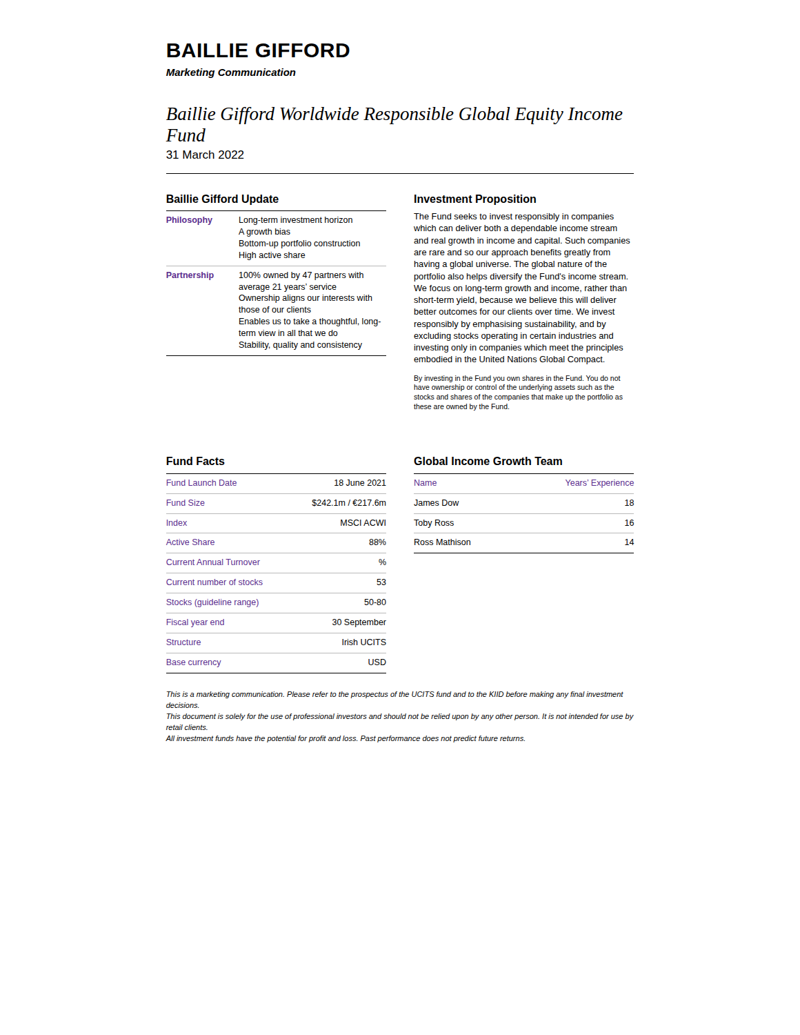BAILLIE GIFFORD
Marketing Communication
Baillie Gifford Worldwide Responsible Global Equity Income Fund
31 March 2022
Baillie Gifford Update
| Philosophy | Long-term investment horizon A growth bias Bottom-up portfolio construction High active share |
| Partnership | 100% owned by 47 partners with average 21 years’ service Ownership aligns our interests with those of our clients Enables us to take a thoughtful, long-term view in all that we do Stability, quality and consistency |
Investment Proposition
The Fund seeks to invest responsibly in companies which can deliver both a dependable income stream and real growth in income and capital. Such companies are rare and so our approach benefits greatly from having a global universe. The global nature of the portfolio also helps diversify the Fund's income stream. We focus on long-term growth and income, rather than short-term yield, because we believe this will deliver better outcomes for our clients over time. We invest responsibly by emphasising sustainability, and by excluding stocks operating in certain industries and investing only in companies which meet the principles embodied in the United Nations Global Compact.
By investing in the Fund you own shares in the Fund. You do not have ownership or control of the underlying assets such as the stocks and shares of the companies that make up the portfolio as these are owned by the Fund.
Fund Facts
| Fund Launch Date | 18 June 2021 |
| Fund Size | $242.1m / €217.6m |
| Index | MSCI ACWI |
| Active Share | 88% |
| Current Annual Turnover | % |
| Current number of stocks | 53 |
| Stocks (guideline range) | 50-80 |
| Fiscal year end | 30 September |
| Structure | Irish UCITS |
| Base currency | USD |
Global Income Growth Team
| Name | Years’ Experience |
| --- | --- |
| James Dow | 18 |
| Toby Ross | 16 |
| Ross Mathison | 14 |
This is a marketing communication. Please refer to the prospectus of the UCITS fund and to the KIID before making any final investment decisions.
This document is solely for the use of professional investors and should not be relied upon by any other person. It is not intended for use by retail clients.
All investment funds have the potential for profit and loss. Past performance does not predict future returns.